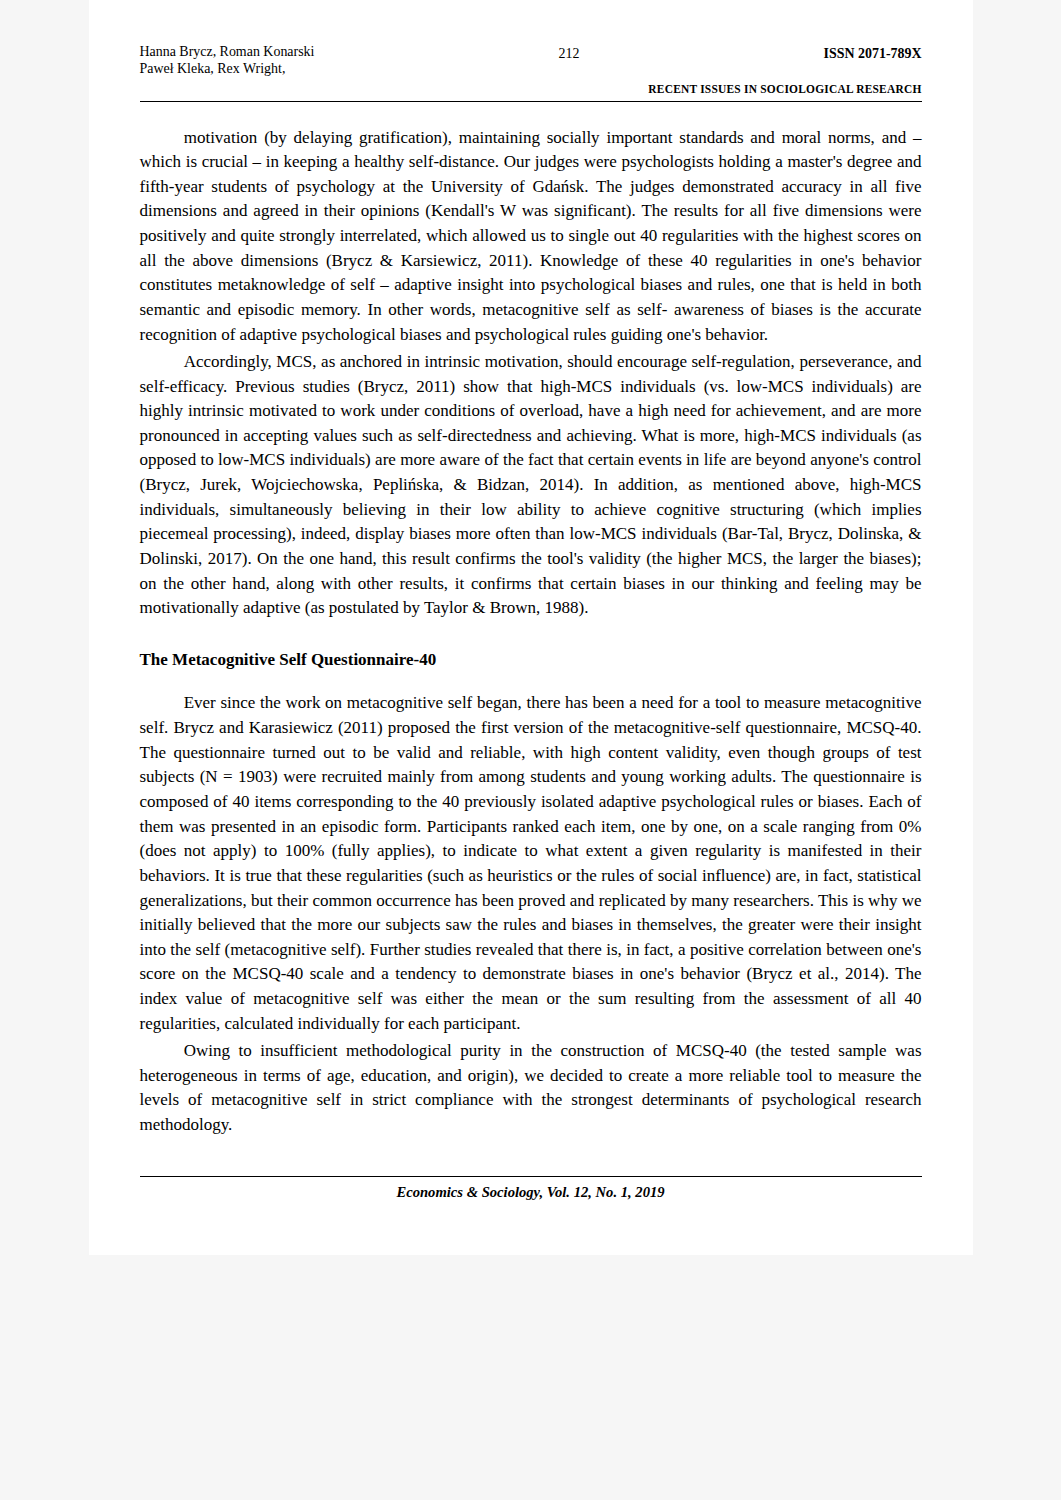Hanna Brycz, Roman Konarski
Paweł Kleka, Rex Wright,
212
ISSN 2071-789X
RECENT ISSUES IN SOCIOLOGICAL RESEARCH
motivation (by delaying gratification), maintaining socially important standards and moral norms, and – which is crucial – in keeping a healthy self-distance. Our judges were psychologists holding a master's degree and fifth-year students of psychology at the University of Gdańsk. The judges demonstrated accuracy in all five dimensions and agreed in their opinions (Kendall's W was significant). The results for all five dimensions were positively and quite strongly interrelated, which allowed us to single out 40 regularities with the highest scores on all the above dimensions (Brycz & Karsiewicz, 2011). Knowledge of these 40 regularities in one's behavior constitutes metaknowledge of self – adaptive insight into psychological biases and rules, one that is held in both semantic and episodic memory. In other words, metacognitive self as self- awareness of biases is the accurate recognition of adaptive psychological biases and psychological rules guiding one's behavior.
Accordingly, MCS, as anchored in intrinsic motivation, should encourage self-regulation, perseverance, and self-efficacy. Previous studies (Brycz, 2011) show that high-MCS individuals (vs. low-MCS individuals) are highly intrinsic motivated to work under conditions of overload, have a high need for achievement, and are more pronounced in accepting values such as self-directedness and achieving. What is more, high-MCS individuals (as opposed to low-MCS individuals) are more aware of the fact that certain events in life are beyond anyone's control (Brycz, Jurek, Wojciechowska, Peplińska, & Bidzan, 2014). In addition, as mentioned above, high-MCS individuals, simultaneously believing in their low ability to achieve cognitive structuring (which implies piecemeal processing), indeed, display biases more often than low-MCS individuals (Bar-Tal, Brycz, Dolinska, & Dolinski, 2017). On the one hand, this result confirms the tool's validity (the higher MCS, the larger the biases); on the other hand, along with other results, it confirms that certain biases in our thinking and feeling may be motivationally adaptive (as postulated by Taylor & Brown, 1988).
The Metacognitive Self Questionnaire-40
Ever since the work on metacognitive self began, there has been a need for a tool to measure metacognitive self. Brycz and Karasiewicz (2011) proposed the first version of the metacognitive-self questionnaire, MCSQ-40. The questionnaire turned out to be valid and reliable, with high content validity, even though groups of test subjects (N = 1903) were recruited mainly from among students and young working adults. The questionnaire is composed of 40 items corresponding to the 40 previously isolated adaptive psychological rules or biases. Each of them was presented in an episodic form. Participants ranked each item, one by one, on a scale ranging from 0% (does not apply) to 100% (fully applies), to indicate to what extent a given regularity is manifested in their behaviors. It is true that these regularities (such as heuristics or the rules of social influence) are, in fact, statistical generalizations, but their common occurrence has been proved and replicated by many researchers. This is why we initially believed that the more our subjects saw the rules and biases in themselves, the greater were their insight into the self (metacognitive self). Further studies revealed that there is, in fact, a positive correlation between one's score on the MCSQ-40 scale and a tendency to demonstrate biases in one's behavior (Brycz et al., 2014). The index value of metacognitive self was either the mean or the sum resulting from the assessment of all 40 regularities, calculated individually for each participant.
Owing to insufficient methodological purity in the construction of MCSQ-40 (the tested sample was heterogeneous in terms of age, education, and origin), we decided to create a more reliable tool to measure the levels of metacognitive self in strict compliance with the strongest determinants of psychological research methodology.
Economics & Sociology, Vol. 12, No. 1, 2019